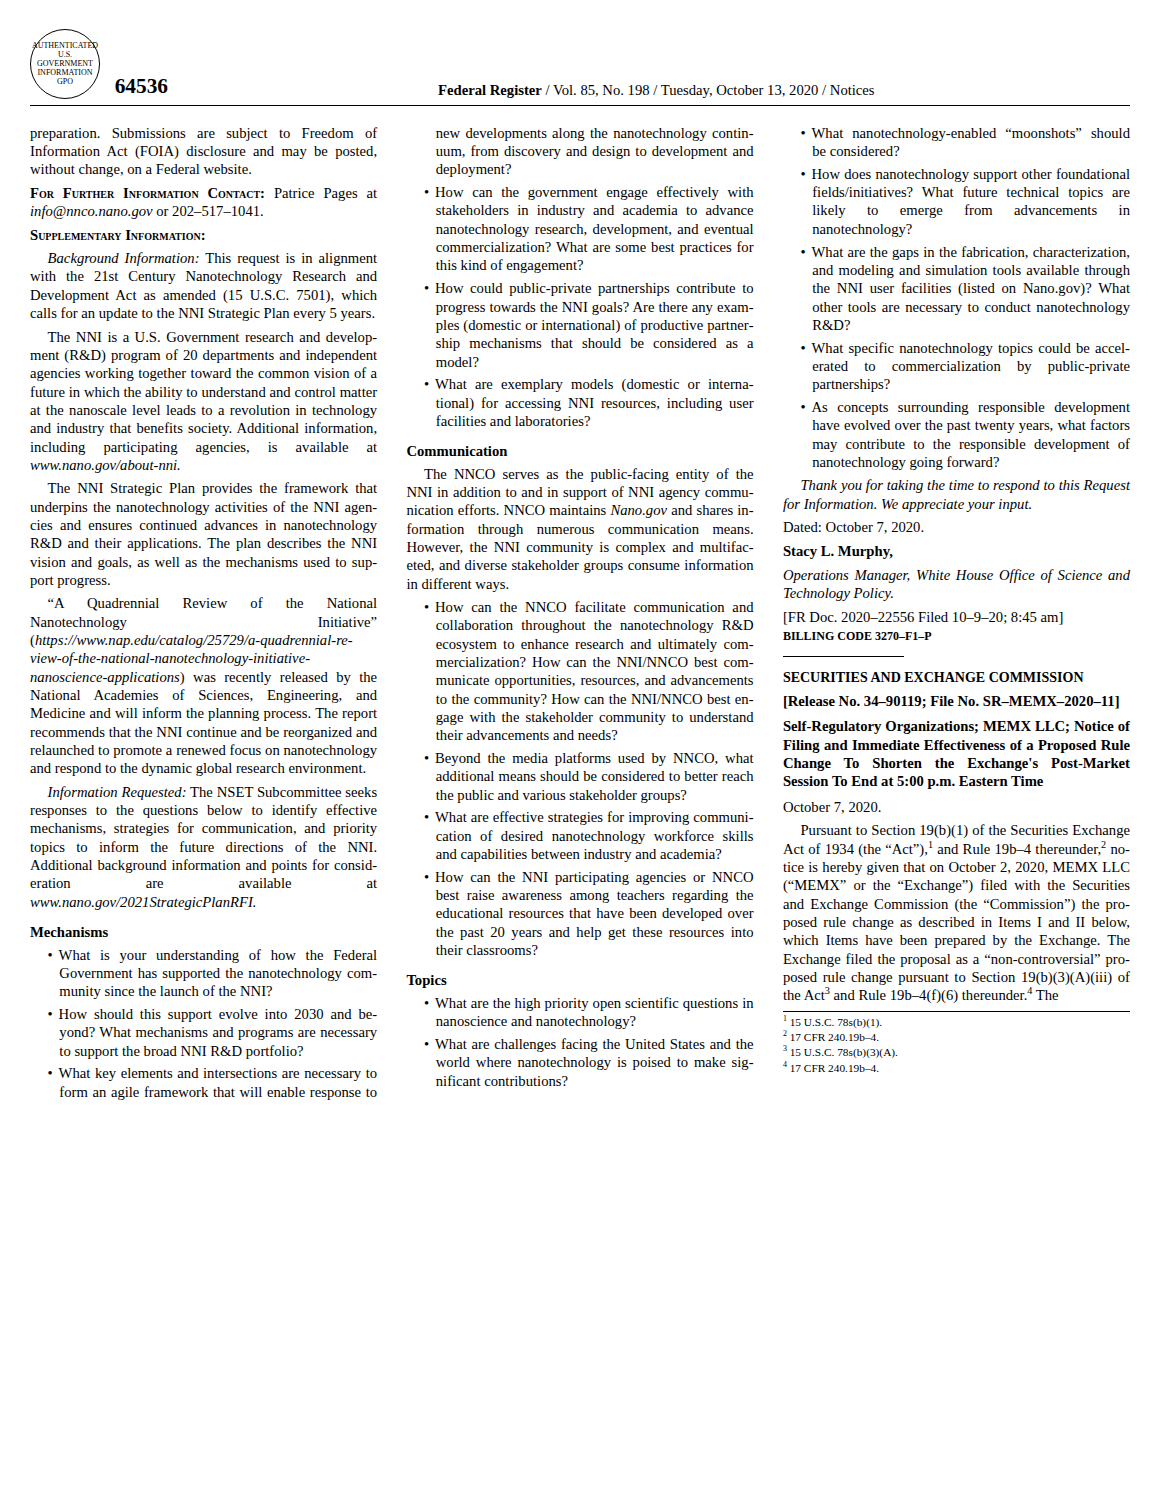AUTHENTICATED
U.S. GOVERNMENT
INFORMATION
GPO
64536
Federal Register / Vol. 85, No. 198 / Tuesday, October 13, 2020 / Notices
preparation. Submissions are subject to Freedom of Information Act (FOIA) disclosure and may be posted, without change, on a Federal website.
For Further Information Contact: Patrice Pages at info@nnco.nano.gov or 202–517–1041.
Supplementary Information:
Background Information: This request is in alignment with the 21st Century Nanotechnology Research and Development Act as amended (15 U.S.C. 7501), which calls for an update to the NNI Strategic Plan every 5 years.
The NNI is a U.S. Government research and development (R&D) program of 20 departments and independent agencies working together toward the common vision of a future in which the ability to understand and control matter at the nanoscale level leads to a revolution in technology and industry that benefits society. Additional information, including participating agencies, is available at www.nano.gov/about-nni.
The NNI Strategic Plan provides the framework that underpins the nanotechnology activities of the NNI agencies and ensures continued advances in nanotechnology R&D and their applications. The plan describes the NNI vision and goals, as well as the mechanisms used to support progress.
“A Quadrennial Review of the National Nanotechnology Initiative” (https://www.nap.edu/catalog/25729/a-quadrennial-review-of-the-national-nanotechnology-initiative-nanoscience-applications) was recently released by the National Academies of Sciences, Engineering, and Medicine and will inform the planning process. The report recommends that the NNI continue and be reorganized and relaunched to promote a renewed focus on nanotechnology and respond to the dynamic global research environment.
Information Requested: The NSET Subcommittee seeks responses to the questions below to identify effective mechanisms, strategies for communication, and priority topics to inform the future directions of the NNI. Additional background information and points for consideration are available at www.nano.gov/2021StrategicPlanRFI.
Mechanisms
What is your understanding of how the Federal Government has supported the nanotechnology community since the launch of the NNI?
How should this support evolve into 2030 and beyond? What mechanisms and programs are necessary to support the broad NNI R&D portfolio?
What key elements and intersections are necessary to form an agile framework that will enable response to new developments along the nanotechnology continuum, from discovery and design to development and deployment?
How can the government engage effectively with stakeholders in industry and academia to advance nanotechnology research, development, and eventual commercialization? What are some best practices for this kind of engagement?
How could public-private partnerships contribute to progress towards the NNI goals? Are there any examples (domestic or international) of productive partnership mechanisms that should be considered as a model?
What are exemplary models (domestic or international) for accessing NNI resources, including user facilities and laboratories?
Communication
The NNCO serves as the public-facing entity of the NNI in addition to and in support of NNI agency communication efforts. NNCO maintains Nano.gov and shares information through numerous communication means. However, the NNI community is complex and multifaceted, and diverse stakeholder groups consume information in different ways.
How can the NNCO facilitate communication and collaboration throughout the nanotechnology R&D ecosystem to enhance research and ultimately commercialization? How can the NNI/NNCO best communicate opportunities, resources, and advancements to the community? How can the NNI/NNCO best engage with the stakeholder community to understand their advancements and needs?
Beyond the media platforms used by NNCO, what additional means should be considered to better reach the public and various stakeholder groups?
What are effective strategies for improving communication of desired nanotechnology workforce skills and capabilities between industry and academia?
How can the NNI participating agencies or NNCO best raise awareness among teachers regarding the educational resources that have been developed over the past 20 years and help get these resources into their classrooms?
Topics
What are the high priority open scientific questions in nanoscience and nanotechnology?
What are challenges facing the United States and the world where nanotechnology is poised to make significant contributions?
What nanotechnology-enabled “moonshots” should be considered?
How does nanotechnology support other foundational fields/initiatives? What future technical topics are likely to emerge from advancements in nanotechnology?
What are the gaps in the fabrication, characterization, and modeling and simulation tools available through the NNI user facilities (listed on Nano.gov)? What other tools are necessary to conduct nanotechnology R&D?
What specific nanotechnology topics could be accelerated to commercialization by public-private partnerships?
As concepts surrounding responsible development have evolved over the past twenty years, what factors may contribute to the responsible development of nanotechnology going forward?
Thank you for taking the time to respond to this Request for Information. We appreciate your input.
Dated: October 7, 2020.
Stacy L. Murphy,
Operations Manager, White House Office of Science and Technology Policy.
[FR Doc. 2020–22556 Filed 10–9–20; 8:45 am]
BILLING CODE 3270–F1–P
Securities and Exchange Commission
[Release No. 34–90119; File No. SR–MEMX–2020–11]
Self-Regulatory Organizations; MEMX LLC; Notice of Filing and Immediate Effectiveness of a Proposed Rule Change To Shorten the Exchange's Post-Market Session To End at 5:00 p.m. Eastern Time
October 7, 2020.
Pursuant to Section 19(b)(1) of the Securities Exchange Act of 1934 (the “Act”),1 and Rule 19b–4 thereunder,2 notice is hereby given that on October 2, 2020, MEMX LLC (“MEMX” or the “Exchange”) filed with the Securities and Exchange Commission (the “Commission”) the proposed rule change as described in Items I and II below, which Items have been prepared by the Exchange. The Exchange filed the proposal as a “non-controversial” proposed rule change pursuant to Section 19(b)(3)(A)(iii) of the Act3 and Rule 19b–4(f)(6) thereunder.4 The
1 15 U.S.C. 78s(b)(1).
2 17 CFR 240.19b–4.
3 15 U.S.C. 78s(b)(3)(A).
4 17 CFR 240.19b–4.